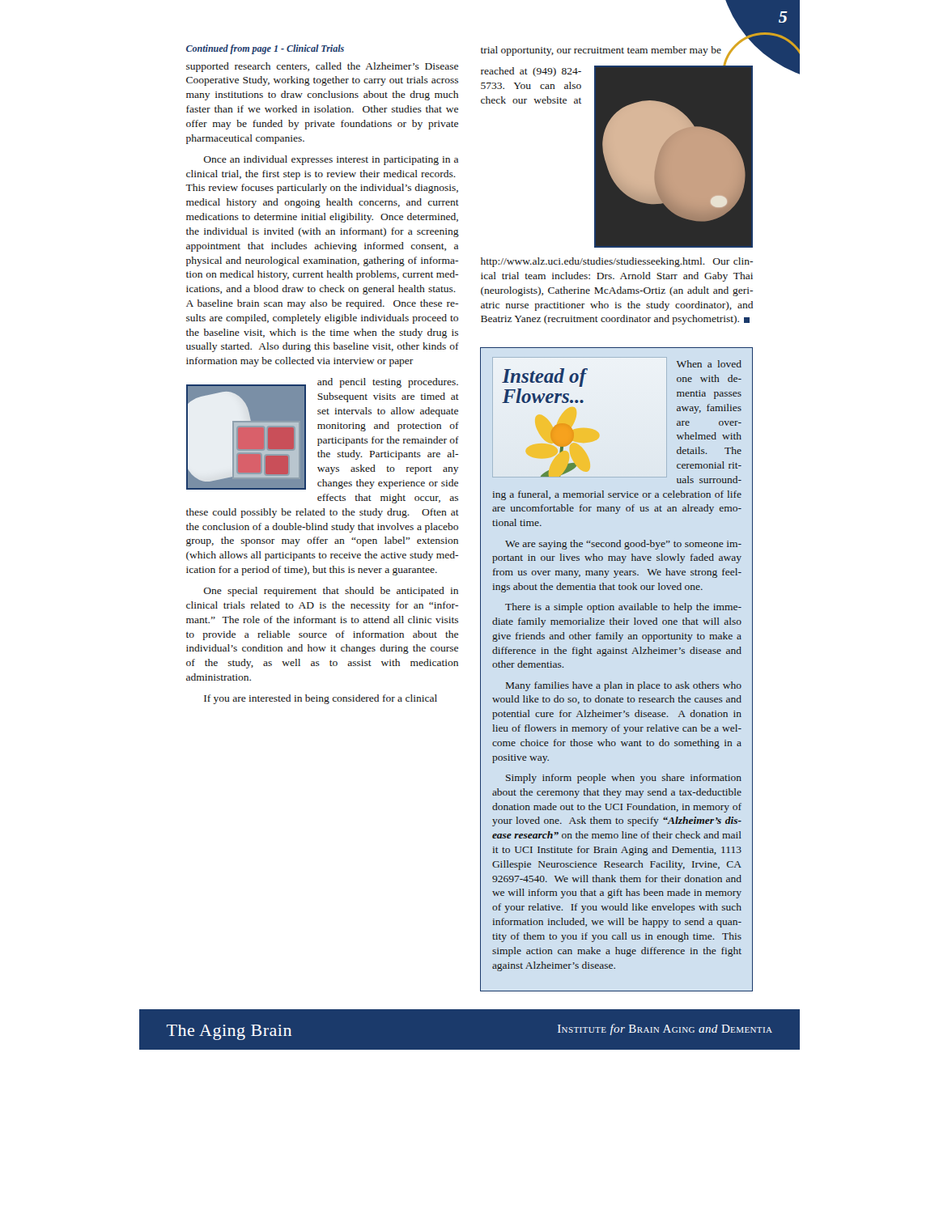5
Continued from page 1 - Clinical Trials
supported research centers, called the Alzheimer’s Disease Cooperative Study, working together to carry out trials across many institutions to draw conclusions about the drug much faster than if we worked in isolation. Other studies that we offer may be funded by private foundations or by private pharmaceutical companies.
Once an individual expresses interest in participating in a clinical trial, the first step is to review their medical records. This review focuses particularly on the individual’s diagnosis, medical history and ongoing health concerns, and current medications to determine initial eligibility. Once determined, the individual is invited (with an informant) for a screening appointment that includes achieving informed consent, a physical and neurological examination, gathering of information on medical history, current health problems, current medications, and a blood draw to check on general health status. A baseline brain scan may also be required. Once these results are compiled, completely eligible individuals proceed to the baseline visit, which is the time when the study drug is usually started. Also during this baseline visit, other kinds of information may be collected via interview or paper
and pencil testing procedures. Subsequent visits are timed at set intervals to allow adequate monitoring and protection of participants for the remainder of the study. Participants are always asked to report any changes they experience or side effects that might occur, as these could possibly be related to the study drug. Often at the conclusion of a double-blind study that involves a placebo group, the sponsor may offer an “open label” extension (which allows all participants to receive the active study medication for a period of time), but this is never a guarantee.
One special requirement that should be anticipated in clinical trials related to AD is the necessity for an “informant.” The role of the informant is to attend all clinic visits to provide a reliable source of information about the individual’s condition and how it changes during the course of the study, as well as to assist with medication administration.
If you are interested in being considered for a clinical
trial opportunity, our recruitment team member may be
reached at (949) 824-5733. You can also check our website at http://www.alz.uci.edu/studies/studiesseeking.html. Our clinical trial team includes: Drs. Arnold Starr and Gaby Thai (neurologists), Catherine McAdams-Ortiz (an adult and geriatric nurse practitioner who is the study coordinator), and Beatriz Yanez (recruitment coordinator and psychometrist).
Instead of
Flowers...
When a loved one with dementia passes away, families are overwhelmed with details. The ceremonial rituals surrounding a funeral, a memorial service or a celebration of life are uncomfortable for many of us at an already emotional time.
We are saying the “second good-bye” to someone important in our lives who may have slowly faded away from us over many, many years. We have strong feelings about the dementia that took our loved one.
There is a simple option available to help the immediate family memorialize their loved one that will also give friends and other family an opportunity to make a difference in the fight against Alzheimer’s disease and other dementias.
Many families have a plan in place to ask others who would like to do so, to donate to research the causes and potential cure for Alzheimer’s disease. A donation in lieu of flowers in memory of your relative can be a welcome choice for those who want to do something in a positive way.
Simply inform people when you share information about the ceremony that they may send a tax-deductible donation made out to the UCI Foundation, in memory of your loved one. Ask them to specify “Alzheimer’s disease research” on the memo line of their check and mail it to UCI Institute for Brain Aging and Dementia, 1113 Gillespie Neuroscience Research Facility, Irvine, CA 92697-4540. We will thank them for their donation and we will inform you that a gift has been made in memory of your relative. If you would like envelopes with such information included, we will be happy to send a quantity of them to you if you call us in enough time. This simple action can make a huge difference in the fight against Alzheimer’s disease.
The Aging Brain
Institute for Brain Aging and Dementia